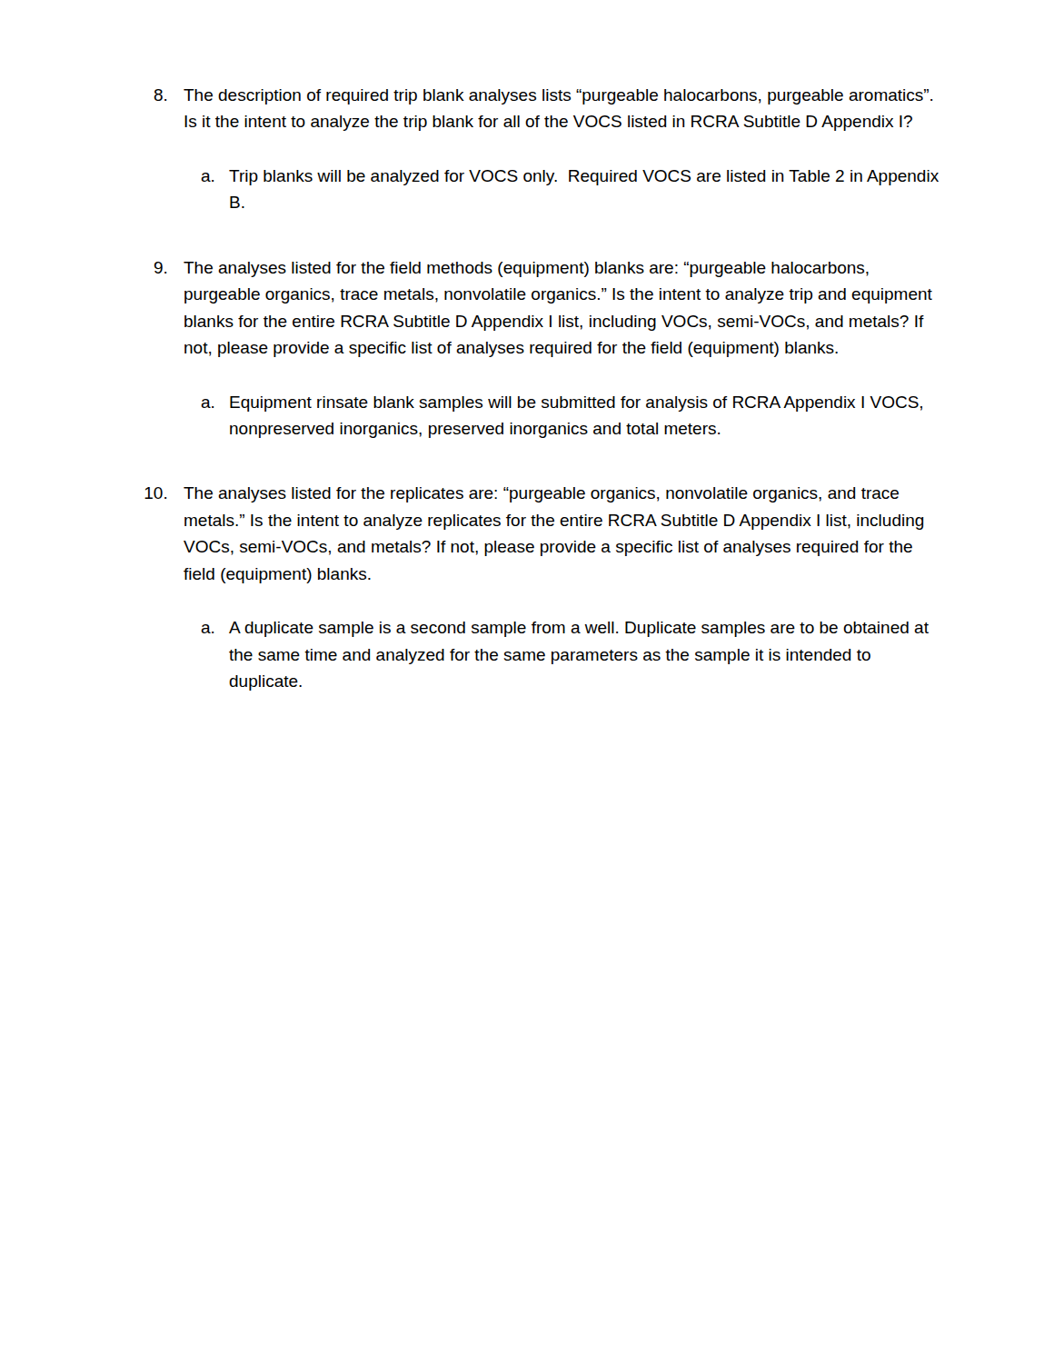The description of required trip blank analyses lists “purgeable halocarbons, purgeable aromatics”. Is it the intent to analyze the trip blank for all of the VOCS listed in RCRA Subtitle D Appendix I?
Trip blanks will be analyzed for VOCS only. Required VOCS are listed in Table 2 in Appendix B.
The analyses listed for the field methods (equipment) blanks are: “purgeable halocarbons, purgeable organics, trace metals, nonvolatile organics.” Is the intent to analyze trip and equipment blanks for the entire RCRA Subtitle D Appendix I list, including VOCs, semi-VOCs, and metals? If not, please provide a specific list of analyses required for the field (equipment) blanks.
Equipment rinsate blank samples will be submitted for analysis of RCRA Appendix I VOCS, nonpreserved inorganics, preserved inorganics and total meters.
The analyses listed for the replicates are: “purgeable organics, nonvolatile organics, and trace metals.” Is the intent to analyze replicates for the entire RCRA Subtitle D Appendix I list, including VOCs, semi-VOCs, and metals? If not, please provide a specific list of analyses required for the field (equipment) blanks.
A duplicate sample is a second sample from a well. Duplicate samples are to be obtained at the same time and analyzed for the same parameters as the sample it is intended to duplicate.